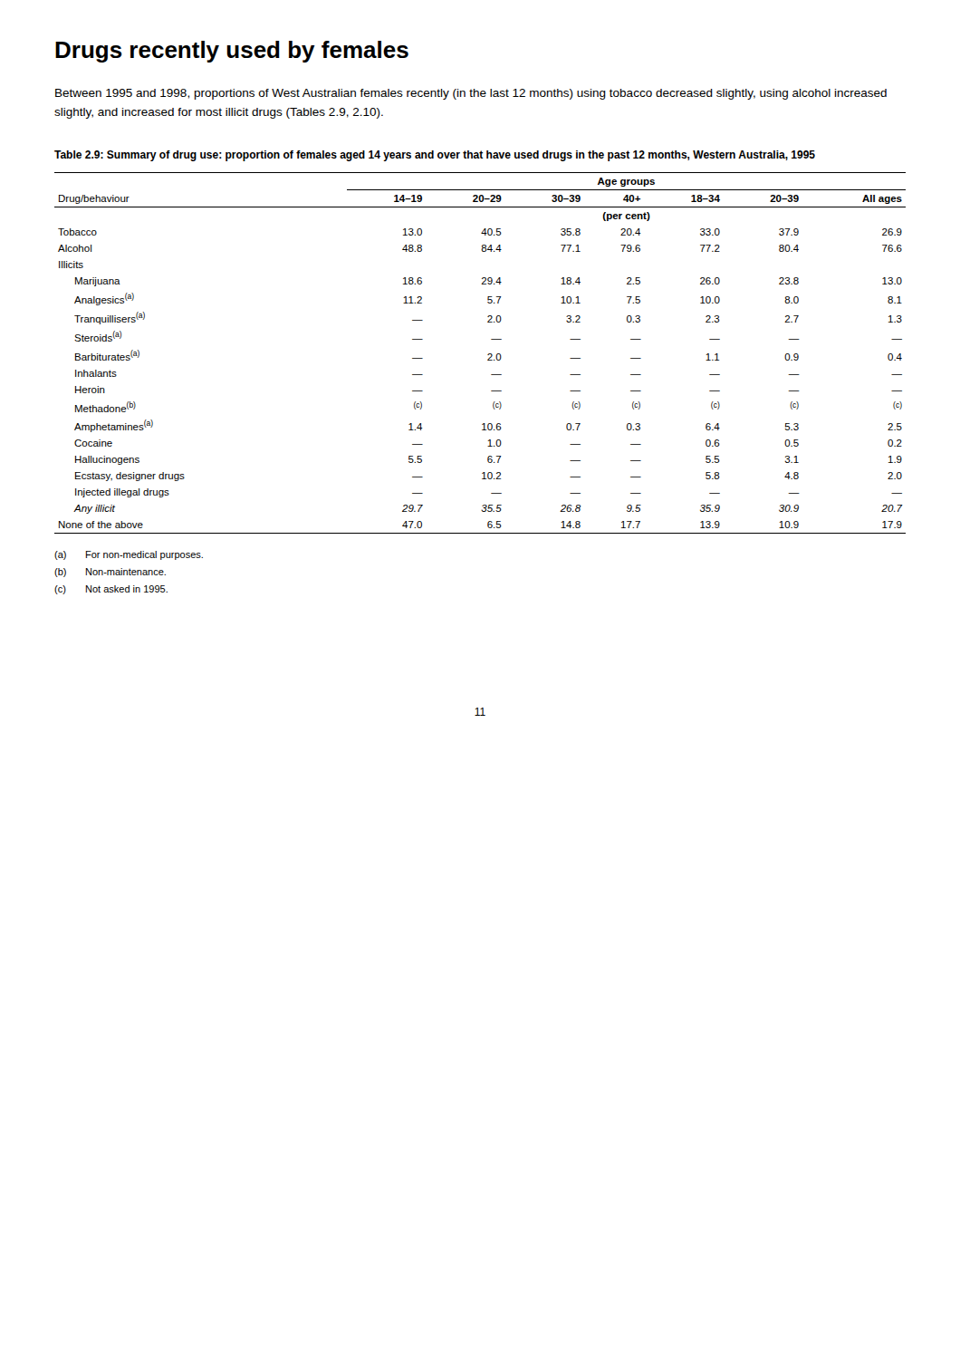Drugs recently used by females
Between 1995 and 1998, proportions of West Australian females recently (in the last 12 months) using tobacco decreased slightly, using alcohol increased slightly, and increased for most illicit drugs (Tables 2.9, 2.10).
Table 2.9: Summary of drug use: proportion of females aged 14 years and over that have used drugs in the past 12 months, Western Australia, 1995
| | Age groups |
| --- | --- |
| Drug/behaviour | 14–19 | 20–29 | 30–39 | 40+ | 18–34 | 20–39 | All ages |
| | (per cent) |
| Tobacco | 13.0 | 40.5 | 35.8 | 20.4 | 33.0 | 37.9 | 26.9 |
| Alcohol | 48.8 | 84.4 | 77.1 | 79.6 | 77.2 | 80.4 | 76.6 |
| Illicits | | | | | | | |
| Marijuana | 18.6 | 29.4 | 18.4 | 2.5 | 26.0 | 23.8 | 13.0 |
| Analgesics (a) | 11.2 | 5.7 | 10.1 | 7.5 | 10.0 | 8.0 | 8.1 |
| Tranquillisers (a) | — | 2.0 | 3.2 | 0.3 | 2.3 | 2.7 | 1.3 |
| Steroids (a) | — | — | — | — | — | — | — |
| Barbiturates (a) | — | 2.0 | — | — | 1.1 | 0.9 | 0.4 |
| Inhalants | — | — | — | — | — | — | — |
| Heroin | — | — | — | — | — | — | — |
| Methadone (b) | (c) | (c) | (c) | (c) | (c) | (c) | (c) |
| Amphetamines (a) | 1.4 | 10.6 | 0.7 | 0.3 | 6.4 | 5.3 | 2.5 |
| Cocaine | — | 1.0 | — | — | 0.6 | 0.5 | 0.2 |
| Hallucinogens | 5.5 | 6.7 | — | — | 5.5 | 3.1 | 1.9 |
| Ecstasy, designer drugs | — | 10.2 | — | — | 5.8 | 4.8 | 2.0 |
| Injected illegal drugs | — | — | — | — | — | — | — |
| Any illicit | 29.7 | 35.5 | 26.8 | 9.5 | 35.9 | 30.9 | 20.7 |
| None of the above | 47.0 | 6.5 | 14.8 | 17.7 | 13.9 | 10.9 | 17.9 |
(a) For non-medical purposes.
(b) Non-maintenance.
(c) Not asked in 1995.
11